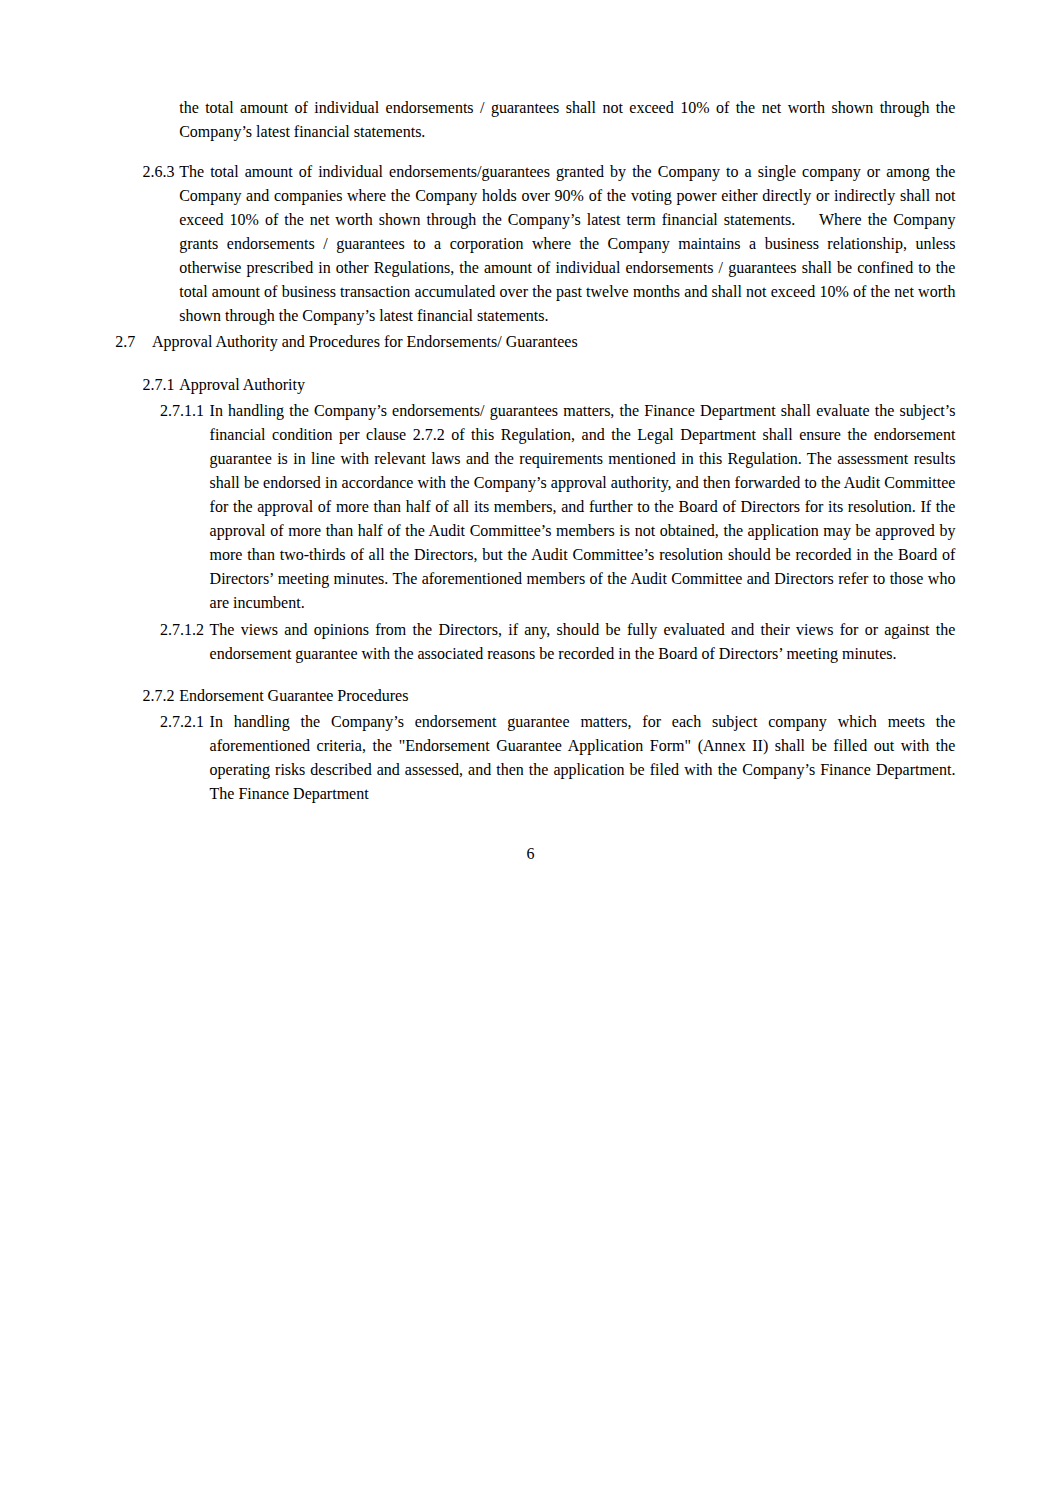the total amount of individual endorsements / guarantees shall not exceed 10% of the net worth shown through the Company’s latest financial statements.
2.6.3 The total amount of individual endorsements/guarantees granted by the Company to a single company or among the Company and companies where the Company holds over 90% of the voting power either directly or indirectly shall not exceed 10% of the net worth shown through the Company’s latest term financial statements. Where the Company grants endorsements / guarantees to a corporation where the Company maintains a business relationship, unless otherwise prescribed in other Regulations, the amount of individual endorsements / guarantees shall be confined to the total amount of business transaction accumulated over the past twelve months and shall not exceed 10% of the net worth shown through the Company’s latest financial statements.
2.7 Approval Authority and Procedures for Endorsements/ Guarantees
2.7.1 Approval Authority
2.7.1.1 In handling the Company’s endorsements/ guarantees matters, the Finance Department shall evaluate the subject’s financial condition per clause 2.7.2 of this Regulation, and the Legal Department shall ensure the endorsement guarantee is in line with relevant laws and the requirements mentioned in this Regulation. The assessment results shall be endorsed in accordance with the Company’s approval authority, and then forwarded to the Audit Committee for the approval of more than half of all its members, and further to the Board of Directors for its resolution. If the approval of more than half of the Audit Committee’s members is not obtained, the application may be approved by more than two-thirds of all the Directors, but the Audit Committee’s resolution should be recorded in the Board of Directors’ meeting minutes. The aforementioned members of the Audit Committee and Directors refer to those who are incumbent.
2.7.1.2 The views and opinions from the Directors, if any, should be fully evaluated and their views for or against the endorsement guarantee with the associated reasons be recorded in the Board of Directors’ meeting minutes.
2.7.2 Endorsement Guarantee Procedures
2.7.2.1 In handling the Company’s endorsement guarantee matters, for each subject company which meets the aforementioned criteria, the "Endorsement Guarantee Application Form" (Annex II) shall be filled out with the operating risks described and assessed, and then the application be filed with the Company’s Finance Department. The Finance Department
6